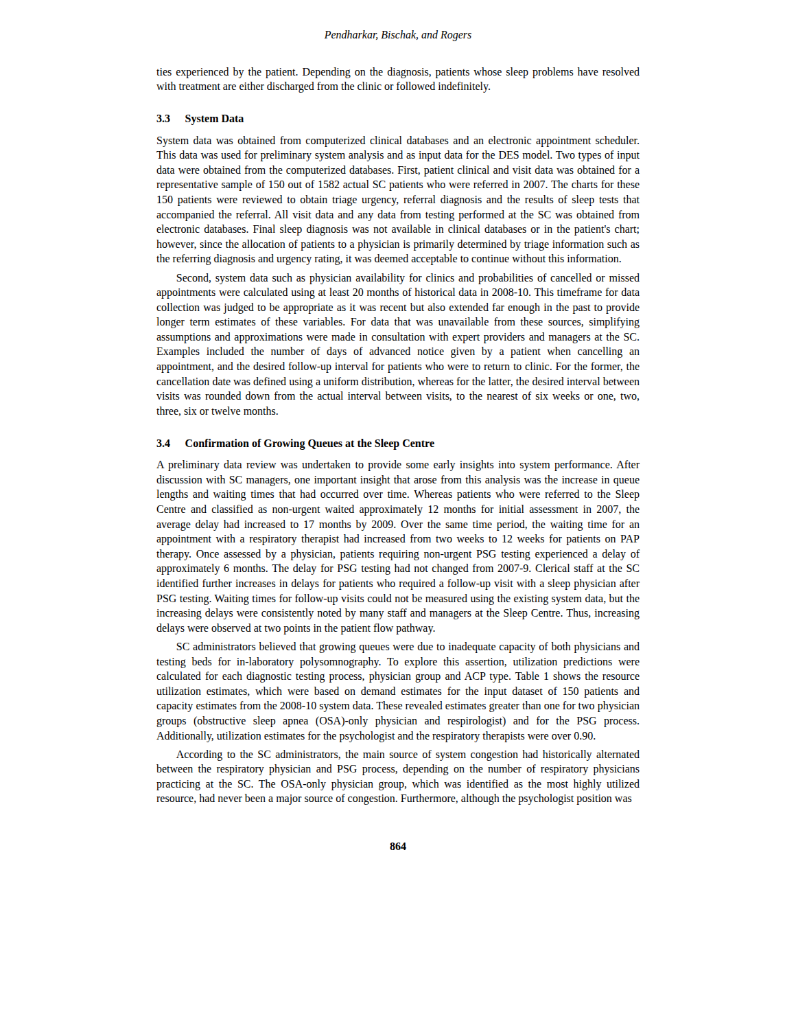Pendharkar, Bischak, and Rogers
ties experienced by the patient. Depending on the diagnosis, patients whose sleep problems have resolved with treatment are either discharged from the clinic or followed indefinitely.
3.3 System Data
System data was obtained from computerized clinical databases and an electronic appointment scheduler. This data was used for preliminary system analysis and as input data for the DES model. Two types of input data were obtained from the computerized databases. First, patient clinical and visit data was obtained for a representative sample of 150 out of 1582 actual SC patients who were referred in 2007. The charts for these 150 patients were reviewed to obtain triage urgency, referral diagnosis and the results of sleep tests that accompanied the referral. All visit data and any data from testing performed at the SC was obtained from electronic databases. Final sleep diagnosis was not available in clinical databases or in the patient's chart; however, since the allocation of patients to a physician is primarily determined by triage information such as the referring diagnosis and urgency rating, it was deemed acceptable to continue without this information.
Second, system data such as physician availability for clinics and probabilities of cancelled or missed appointments were calculated using at least 20 months of historical data in 2008-10. This timeframe for data collection was judged to be appropriate as it was recent but also extended far enough in the past to provide longer term estimates of these variables. For data that was unavailable from these sources, simplifying assumptions and approximations were made in consultation with expert providers and managers at the SC. Examples included the number of days of advanced notice given by a patient when cancelling an appointment, and the desired follow-up interval for patients who were to return to clinic. For the former, the cancellation date was defined using a uniform distribution, whereas for the latter, the desired interval between visits was rounded down from the actual interval between visits, to the nearest of six weeks or one, two, three, six or twelve months.
3.4 Confirmation of Growing Queues at the Sleep Centre
A preliminary data review was undertaken to provide some early insights into system performance. After discussion with SC managers, one important insight that arose from this analysis was the increase in queue lengths and waiting times that had occurred over time. Whereas patients who were referred to the Sleep Centre and classified as non-urgent waited approximately 12 months for initial assessment in 2007, the average delay had increased to 17 months by 2009. Over the same time period, the waiting time for an appointment with a respiratory therapist had increased from two weeks to 12 weeks for patients on PAP therapy. Once assessed by a physician, patients requiring non-urgent PSG testing experienced a delay of approximately 6 months. The delay for PSG testing had not changed from 2007-9. Clerical staff at the SC identified further increases in delays for patients who required a follow-up visit with a sleep physician after PSG testing. Waiting times for follow-up visits could not be measured using the existing system data, but the increasing delays were consistently noted by many staff and managers at the Sleep Centre. Thus, increasing delays were observed at two points in the patient flow pathway.
SC administrators believed that growing queues were due to inadequate capacity of both physicians and testing beds for in-laboratory polysomnography. To explore this assertion, utilization predictions were calculated for each diagnostic testing process, physician group and ACP type. Table 1 shows the resource utilization estimates, which were based on demand estimates for the input dataset of 150 patients and capacity estimates from the 2008-10 system data. These revealed estimates greater than one for two physician groups (obstructive sleep apnea (OSA)-only physician and respirologist) and for the PSG process. Additionally, utilization estimates for the psychologist and the respiratory therapists were over 0.90.
According to the SC administrators, the main source of system congestion had historically alternated between the respiratory physician and PSG process, depending on the number of respiratory physicians practicing at the SC. The OSA-only physician group, which was identified as the most highly utilized resource, had never been a major source of congestion. Furthermore, although the psychologist position was
864